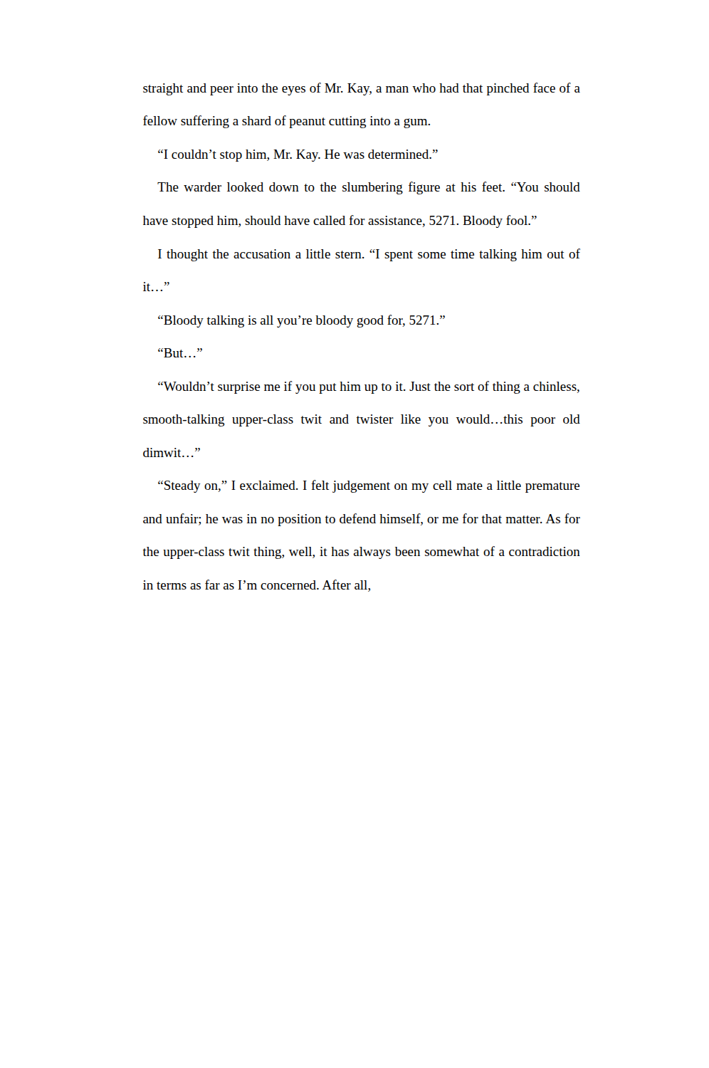straight and peer into the eyes of Mr. Kay, a man who had that pinched face of a fellow suffering a shard of peanut cutting into a gum.
“I couldn’t stop him, Mr. Kay. He was determined.”
The warder looked down to the slumbering figure at his feet. “You should have stopped him, should have called for assistance, 5271. Bloody fool.”
I thought the accusation a little stern. “I spent some time talking him out of it…”
“Bloody talking is all you’re bloody good for, 5271.”
“But…”
“Wouldn’t surprise me if you put him up to it. Just the sort of thing a chinless, smooth-talking upper-class twit and twister like you would…this poor old dimwit…”
“Steady on,” I exclaimed. I felt judgement on my cell mate a little premature and unfair; he was in no position to defend himself, or me for that matter. As for the upper-class twit thing, well, it has always been somewhat of a contradiction in terms as far as I’m concerned. After all,